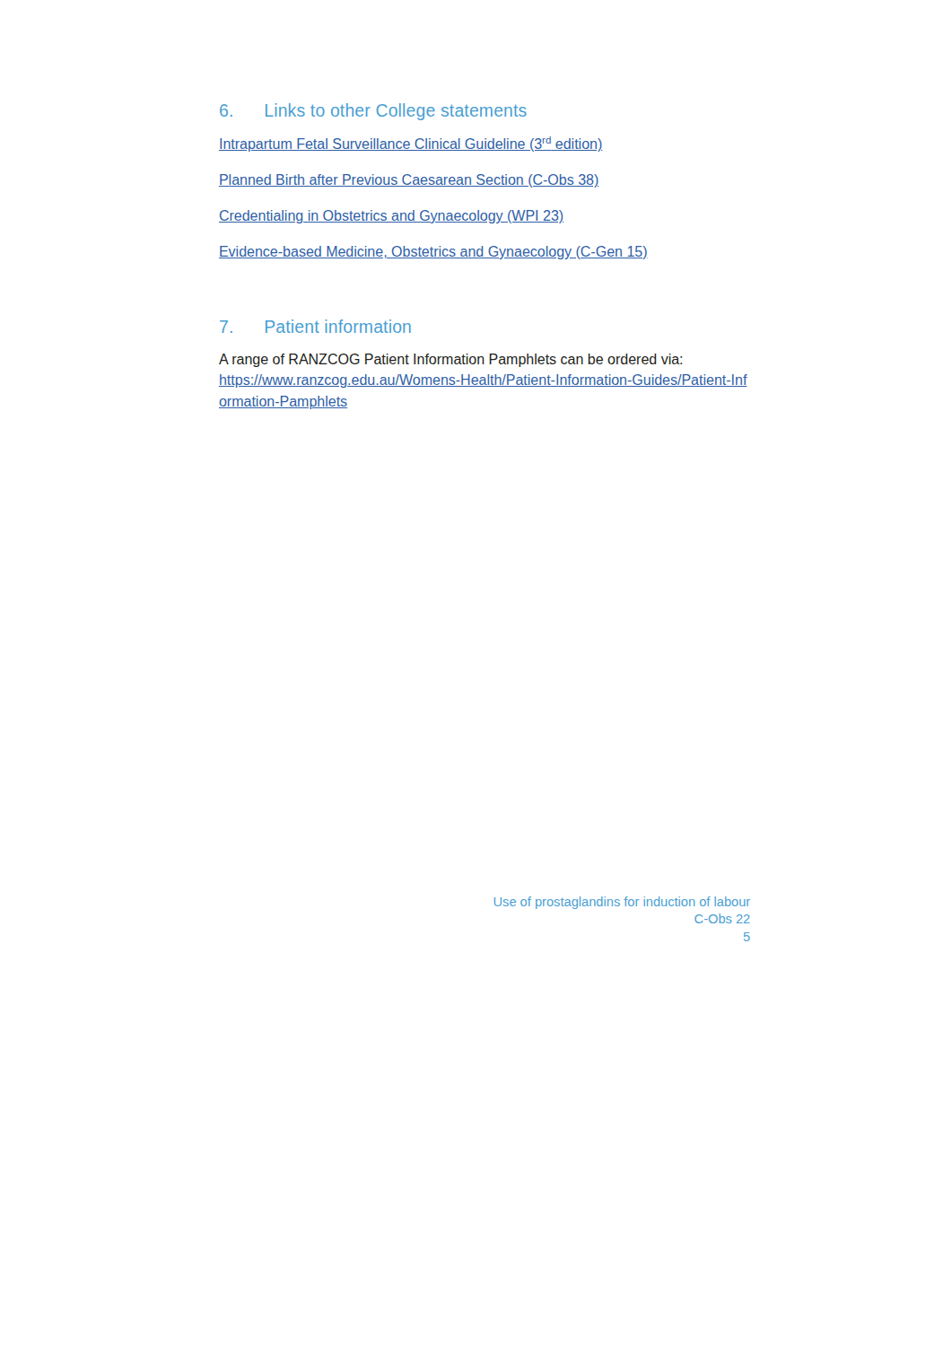6. Links to other College statements
Intrapartum Fetal Surveillance Clinical Guideline (3rd edition)
Planned Birth after Previous Caesarean Section (C-Obs 38)
Credentialing in Obstetrics and Gynaecology (WPI 23)
Evidence-based Medicine, Obstetrics and Gynaecology (C-Gen 15)
7. Patient information
A range of RANZCOG Patient Information Pamphlets can be ordered via:
https://www.ranzcog.edu.au/Womens-Health/Patient-Information-Guides/Patient-Information-Pamphlets
Use of prostaglandins for induction of labour
C-Obs 22
5